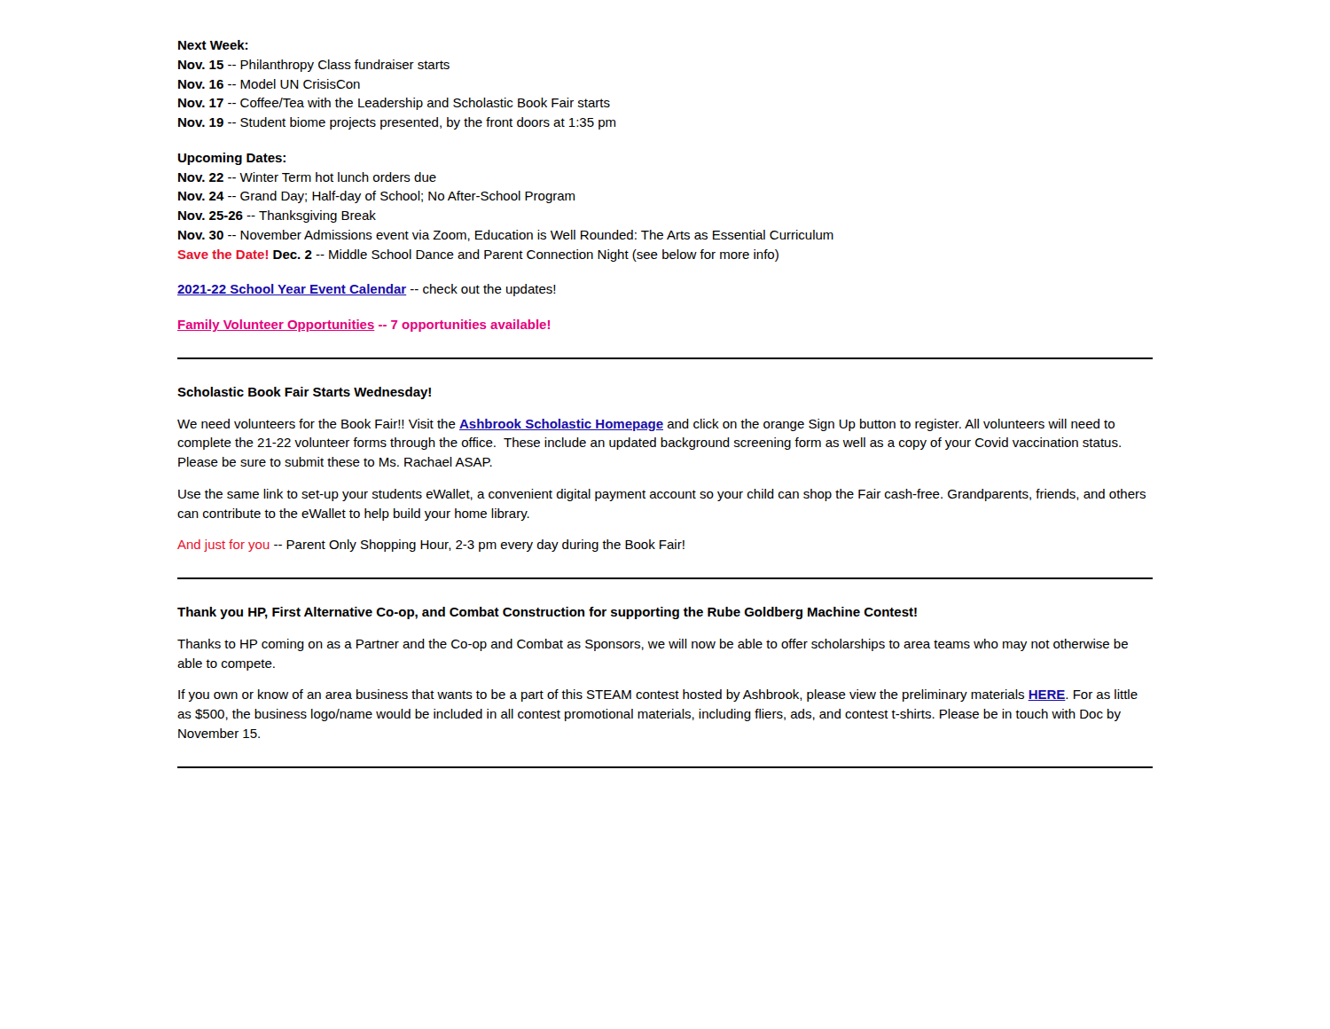Next Week:
Nov. 15 -- Philanthropy Class fundraiser starts
Nov. 16 -- Model UN CrisisCon
Nov. 17 -- Coffee/Tea with the Leadership and Scholastic Book Fair starts
Nov. 19 -- Student biome projects presented, by the front doors at 1:35 pm
Upcoming Dates:
Nov. 22 -- Winter Term hot lunch orders due
Nov. 24 -- Grand Day; Half-day of School; No After-School Program
Nov. 25-26 -- Thanksgiving Break
Nov. 30 -- November Admissions event via Zoom, Education is Well Rounded: The Arts as Essential Curriculum
Save the Date! Dec. 2 -- Middle School Dance and Parent Connection Night (see below for more info)
2021-22 School Year Event Calendar -- check out the updates!
Family Volunteer Opportunities -- 7 opportunities available!
Scholastic Book Fair Starts Wednesday!
We need volunteers for the Book Fair!! Visit the Ashbrook Scholastic Homepage and click on the orange Sign Up button to register. All volunteers will need to complete the 21-22 volunteer forms through the office. These include an updated background screening form as well as a copy of your Covid vaccination status. Please be sure to submit these to Ms. Rachael ASAP.
Use the same link to set-up your students eWallet, a convenient digital payment account so your child can shop the Fair cash-free. Grandparents, friends, and others can contribute to the eWallet to help build your home library.
And just for you -- Parent Only Shopping Hour, 2-3 pm every day during the Book Fair!
Thank you HP, First Alternative Co-op, and Combat Construction for supporting the Rube Goldberg Machine Contest!
Thanks to HP coming on as a Partner and the Co-op and Combat as Sponsors, we will now be able to offer scholarships to area teams who may not otherwise be able to compete.
If you own or know of an area business that wants to be a part of this STEAM contest hosted by Ashbrook, please view the preliminary materials HERE. For as little as $500, the business logo/name would be included in all contest promotional materials, including fliers, ads, and contest t-shirts. Please be in touch with Doc by November 15.